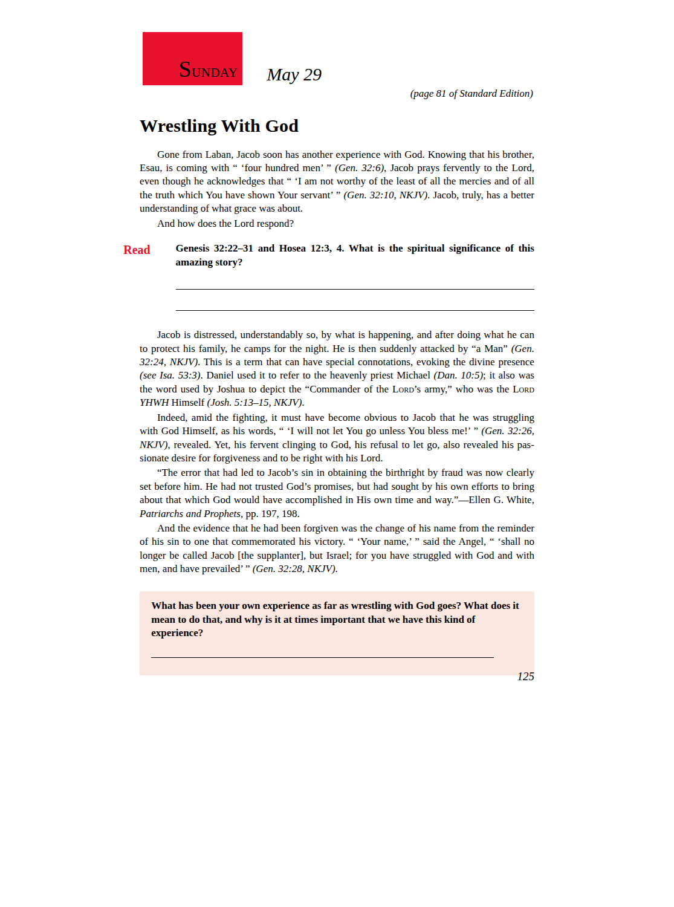Sunday
May 29
(page 81 of Standard Edition)
Wrestling With God
Gone from Laban, Jacob soon has another experience with God. Knowing that his brother, Esau, is coming with “ ‘four hundred men’ ” (Gen. 32:6), Jacob prays fervently to the Lord, even though he acknowledges that “ ‘I am not worthy of the least of all the mercies and of all the truth which You have shown Your servant’ ” (Gen. 32:10, NKJV). Jacob, truly, has a better understanding of what grace was about.
And how does the Lord respond?
Read
Genesis 32:22–31 and Hosea 12:3, 4. What is the spiritual significance of this amazing story?
Jacob is distressed, understandably so, by what is happening, and after doing what he can to protect his family, he camps for the night. He is then suddenly attacked by “a Man” (Gen. 32:24, NKJV). This is a term that can have special connotations, evoking the divine presence (see Isa. 53:3). Daniel used it to refer to the heavenly priest Michael (Dan. 10:5); it also was the word used by Joshua to depict the “Commander of the Lord’s army,” who was the Lord YHWH Himself (Josh. 5:13–15, NKJV).
Indeed, amid the fighting, it must have become obvious to Jacob that he was struggling with God Himself, as his words, “ ‘I will not let You go unless You bless me!’ ” (Gen. 32:26, NKJV), revealed. Yet, his fervent clinging to God, his refusal to let go, also revealed his passionate desire for forgiveness and to be right with his Lord.
“The error that had led to Jacob’s sin in obtaining the birthright by fraud was now clearly set before him. He had not trusted God’s promises, but had sought by his own efforts to bring about that which God would have accomplished in His own time and way.”—Ellen G. White, Patriarchs and Prophets, pp. 197, 198.
And the evidence that he had been forgiven was the change of his name from the reminder of his sin to one that commemorated his victory. “ ‘Your name,’ ” said the Angel, “ ‘shall no longer be called Jacob [the supplanter], but Israel; for you have struggled with God and with men, and have prevailed’ ” (Gen. 32:28, NKJV).
What has been your own experience as far as wrestling with God goes? What does it mean to do that, and why is it at times important that we have this kind of experience?
125